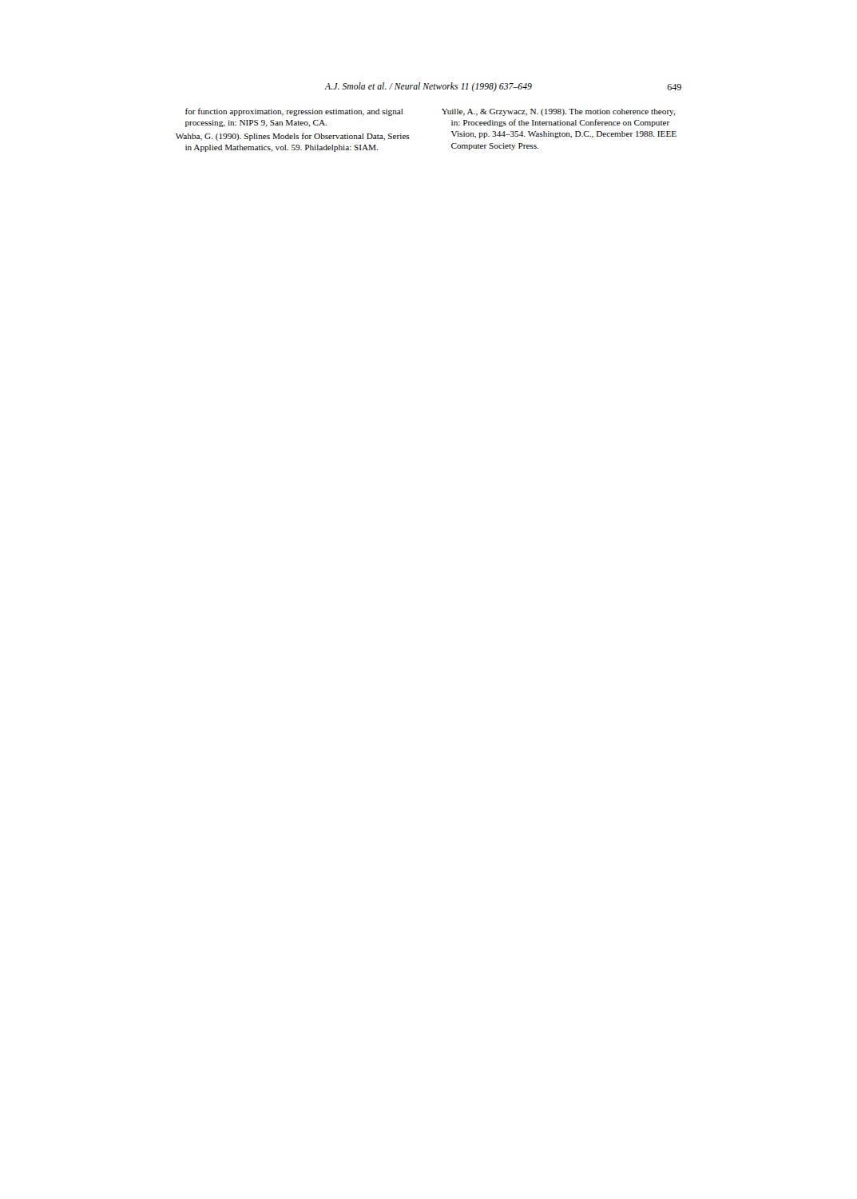A.J. Smola et al. / Neural Networks 11 (1998) 637–649 649
for function approximation, regression estimation, and signal processing, in: NIPS 9, San Mateo, CA.
Wahba, G. (1990). Splines Models for Observational Data, Series in Applied Mathematics, vol. 59. Philadelphia: SIAM.
Yuille, A., & Grzywacz, N. (1998). The motion coherence theory, in: Proceedings of the International Conference on Computer Vision, pp. 344–354. Washington, D.C., December 1988. IEEE Computer Society Press.